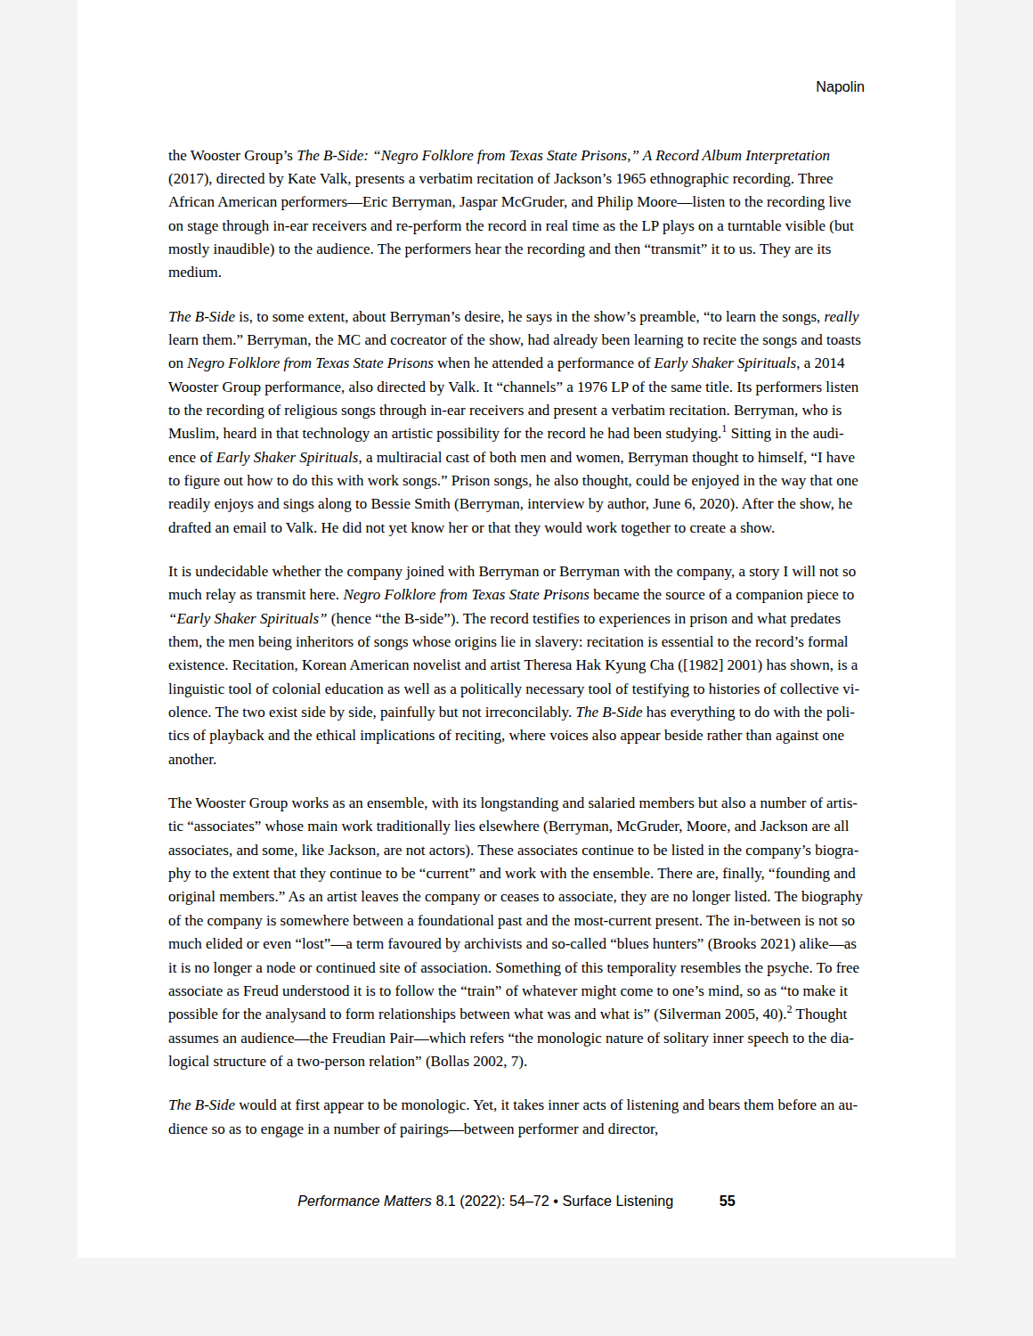Napolin
the Wooster Group’s The B-Side: “Negro Folklore from Texas State Prisons,” A Record Album Interpretation (2017), directed by Kate Valk, presents a verbatim recitation of Jackson’s 1965 ethnographic recording. Three African American performers—Eric Berryman, Jaspar McGruder, and Philip Moore—listen to the recording live on stage through in-ear receivers and re-perform the record in real time as the LP plays on a turntable visible (but mostly inaudible) to the audience. The performers hear the recording and then “transmit” it to us. They are its medium.
The B-Side is, to some extent, about Berryman’s desire, he says in the show’s preamble, “to learn the songs, really learn them.” Berryman, the MC and cocreator of the show, had already been learning to recite the songs and toasts on Negro Folklore from Texas State Prisons when he attended a performance of Early Shaker Spirituals, a 2014 Wooster Group performance, also directed by Valk. It “channels” a 1976 LP of the same title. Its performers listen to the recording of religious songs through in-ear receivers and present a verbatim recitation. Berryman, who is Muslim, heard in that technology an artistic possibility for the record he had been studying.1 Sitting in the audience of Early Shaker Spirituals, a multiracial cast of both men and women, Berryman thought to himself, “I have to figure out how to do this with work songs.” Prison songs, he also thought, could be enjoyed in the way that one readily enjoys and sings along to Bessie Smith (Berryman, interview by author, June 6, 2020). After the show, he drafted an email to Valk. He did not yet know her or that they would work together to create a show.
It is undecidable whether the company joined with Berryman or Berryman with the company, a story I will not so much relay as transmit here. Negro Folklore from Texas State Prisons became the source of a companion piece to “Early Shaker Spirituals” (hence “the B-side”). The record testifies to experiences in prison and what predates them, the men being inheritors of songs whose origins lie in slavery: recitation is essential to the record’s formal existence. Recitation, Korean American novelist and artist Theresa Hak Kyung Cha ([1982] 2001) has shown, is a linguistic tool of colonial education as well as a politically necessary tool of testifying to histories of collective violence. The two exist side by side, painfully but not irreconcilably. The B-Side has everything to do with the politics of playback and the ethical implications of reciting, where voices also appear beside rather than against one another.
The Wooster Group works as an ensemble, with its longstanding and salaried members but also a number of artistic “associates” whose main work traditionally lies elsewhere (Berryman, McGruder, Moore, and Jackson are all associates, and some, like Jackson, are not actors). These associates continue to be listed in the company’s biography to the extent that they continue to be “current” and work with the ensemble. There are, finally, “founding and original members.” As an artist leaves the company or ceases to associate, they are no longer listed. The biography of the company is somewhere between a foundational past and the most-current present. The in-between is not so much elided or even “lost”—a term favoured by archivists and so-called “blues hunters” (Brooks 2021) alike—as it is no longer a node or continued site of association. Something of this temporality resembles the psyche. To free associate as Freud understood it is to follow the “train” of whatever might come to one’s mind, so as “to make it possible for the analysand to form relationships between what was and what is” (Silverman 2005, 40).2 Thought assumes an audience—the Freudian Pair—which refers “the monologic nature of solitary inner speech to the dialogical structure of a two-person relation” (Bollas 2002, 7).
The B-Side would at first appear to be monologic. Yet, it takes inner acts of listening and bears them before an audience so as to engage in a number of pairings—between performer and director,
Performance Matters 8.1 (2022): 54–72 • Surface Listening 55